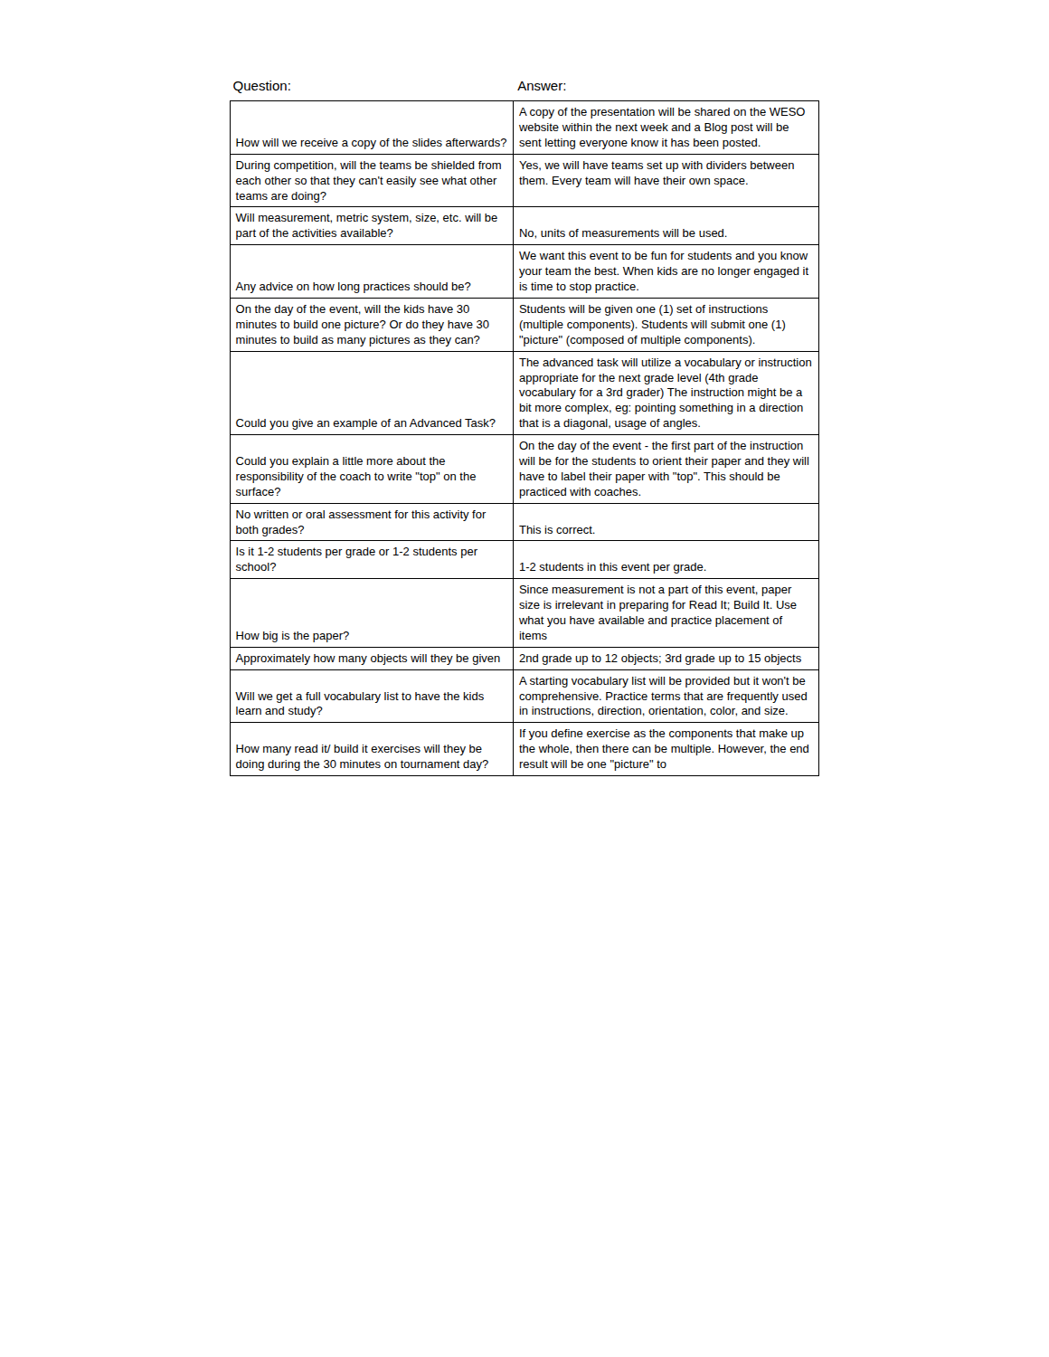Question:
Answer:
| How will we receive a copy of the slides afterwards? | A copy of the presentation will be shared on the WESO website within the next week and a Blog post will be sent letting everyone know it has been posted. |
| During competition, will the teams be shielded from each other so that they can't easily see what other teams are doing? | Yes, we will have teams set up with dividers between them. Every team will have their own space. |
| Will measurement, metric system, size, etc. will be part of the activities available? | No, units of measurements will be used. |
| Any advice on how long practices should be? | We want this event to be fun for students and you know your team the best. When kids are no longer engaged it is time to stop practice. |
| On the day of the event, will the kids have 30 minutes to build one picture? Or do they have 30 minutes to build as many pictures as they can? | Students will be given one (1) set of instructions (multiple components). Students will submit one (1) "picture" (composed of multiple components). |
| Could you give an example of an Advanced Task? | The advanced task will utilize a vocabulary or instruction appropriate for the next grade level (4th grade vocabulary for a 3rd grader) The instruction might be a bit more complex, eg: pointing something in a direction that is a diagonal, usage of angles. |
| Could you explain a little more about the responsibility of the coach to write "top" on the surface? | On the day of the event - the first part of the instruction will be for the students to orient their paper and they will have to label their paper with "top". This should be practiced with coaches. |
| No written or oral assessment for this activity for both grades? | This is correct. |
| Is it 1-2 students per grade or 1-2 students per school? | 1-2 students in this event per grade. |
| How big is the paper? | Since measurement is not a part of this event, paper size is irrelevant in preparing for Read It; Build It. Use what you have available and practice placement of items |
| Approximately how many objects will they be given | 2nd grade up to 12 objects; 3rd grade up to 15 objects |
| Will we get a full vocabulary list to have the kids learn and study? | A starting vocabulary list will be provided but it won't be comprehensive. Practice terms that are frequently used in instructions, direction, orientation, color, and size. |
| How many read it/ build it exercises will they be doing during the 30 minutes on tournament day? | If you define exercise as the components that make up the whole, then there can be multiple. However, the end result will be one "picture" to |